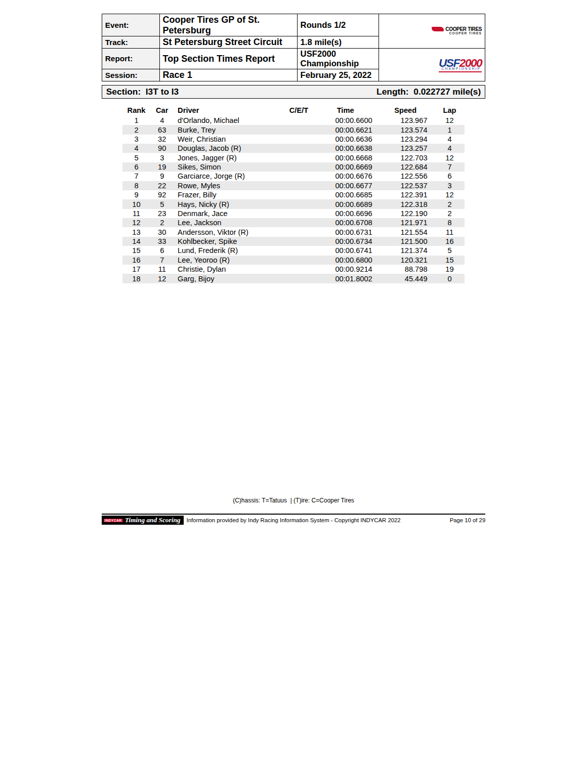| Event: | Cooper Tires GP of St. Petersburg | Rounds 1/2 | COOPER TIRES COOPER TIRES |
| Track: | St Petersburg Street Circuit | 1.8 mile(s) |
| Report: | Top Section Times Report | USF2000 Championship | USF 2000 CHAMPIONSHIP |
| Session: | Race 1 | February 25, 2022 |
Section: I3T to I3 Length: 0.022727 mile(s)
| Rank | Car | Driver | C/E/T | Time | Speed | Lap |
| --- | --- | --- | --- | --- | --- | --- |
| 1 | 4 | d'Orlando, Michael | | 00:00.6600 | 123.967 | 12 |
| 2 | 63 | Burke, Trey | | 00:00.6621 | 123.574 | 1 |
| 3 | 32 | Weir, Christian | | 00:00.6636 | 123.294 | 4 |
| 4 | 90 | Douglas, Jacob (R) | | 00:00.6638 | 123.257 | 4 |
| 5 | 3 | Jones, Jagger (R) | | 00:00.6668 | 122.703 | 12 |
| 6 | 19 | Sikes, Simon | | 00:00.6669 | 122.684 | 7 |
| 7 | 9 | Garciarce, Jorge (R) | | 00:00.6676 | 122.556 | 6 |
| 8 | 22 | Rowe, Myles | | 00:00.6677 | 122.537 | 3 |
| 9 | 92 | Frazer, Billy | | 00:00.6685 | 122.391 | 12 |
| 10 | 5 | Hays, Nicky (R) | | 00:00.6689 | 122.318 | 2 |
| 11 | 23 | Denmark, Jace | | 00:00.6696 | 122.190 | 2 |
| 12 | 2 | Lee, Jackson | | 00:00.6708 | 121.971 | 8 |
| 13 | 30 | Andersson, Viktor (R) | | 00:00.6731 | 121.554 | 11 |
| 14 | 33 | Kohlbecker, Spike | | 00:00.6734 | 121.500 | 16 |
| 15 | 6 | Lund, Frederik (R) | | 00:00.6741 | 121.374 | 5 |
| 16 | 7 | Lee, Yeoroo (R) | | 00:00.6800 | 120.321 | 15 |
| 17 | 11 | Christie, Dylan | | 00:00.9214 | 88.798 | 19 |
| 18 | 12 | Garg, Bijoy | | 00:01.8002 | 45.449 | 0 |
(C)hassis: T=Tatuus | (T)ire: C=Cooper Tires
INDYCARTiming and Scoring
Information provided by Indy Racing Information System - Copyright INDYCAR 2022
Page 10 of 29